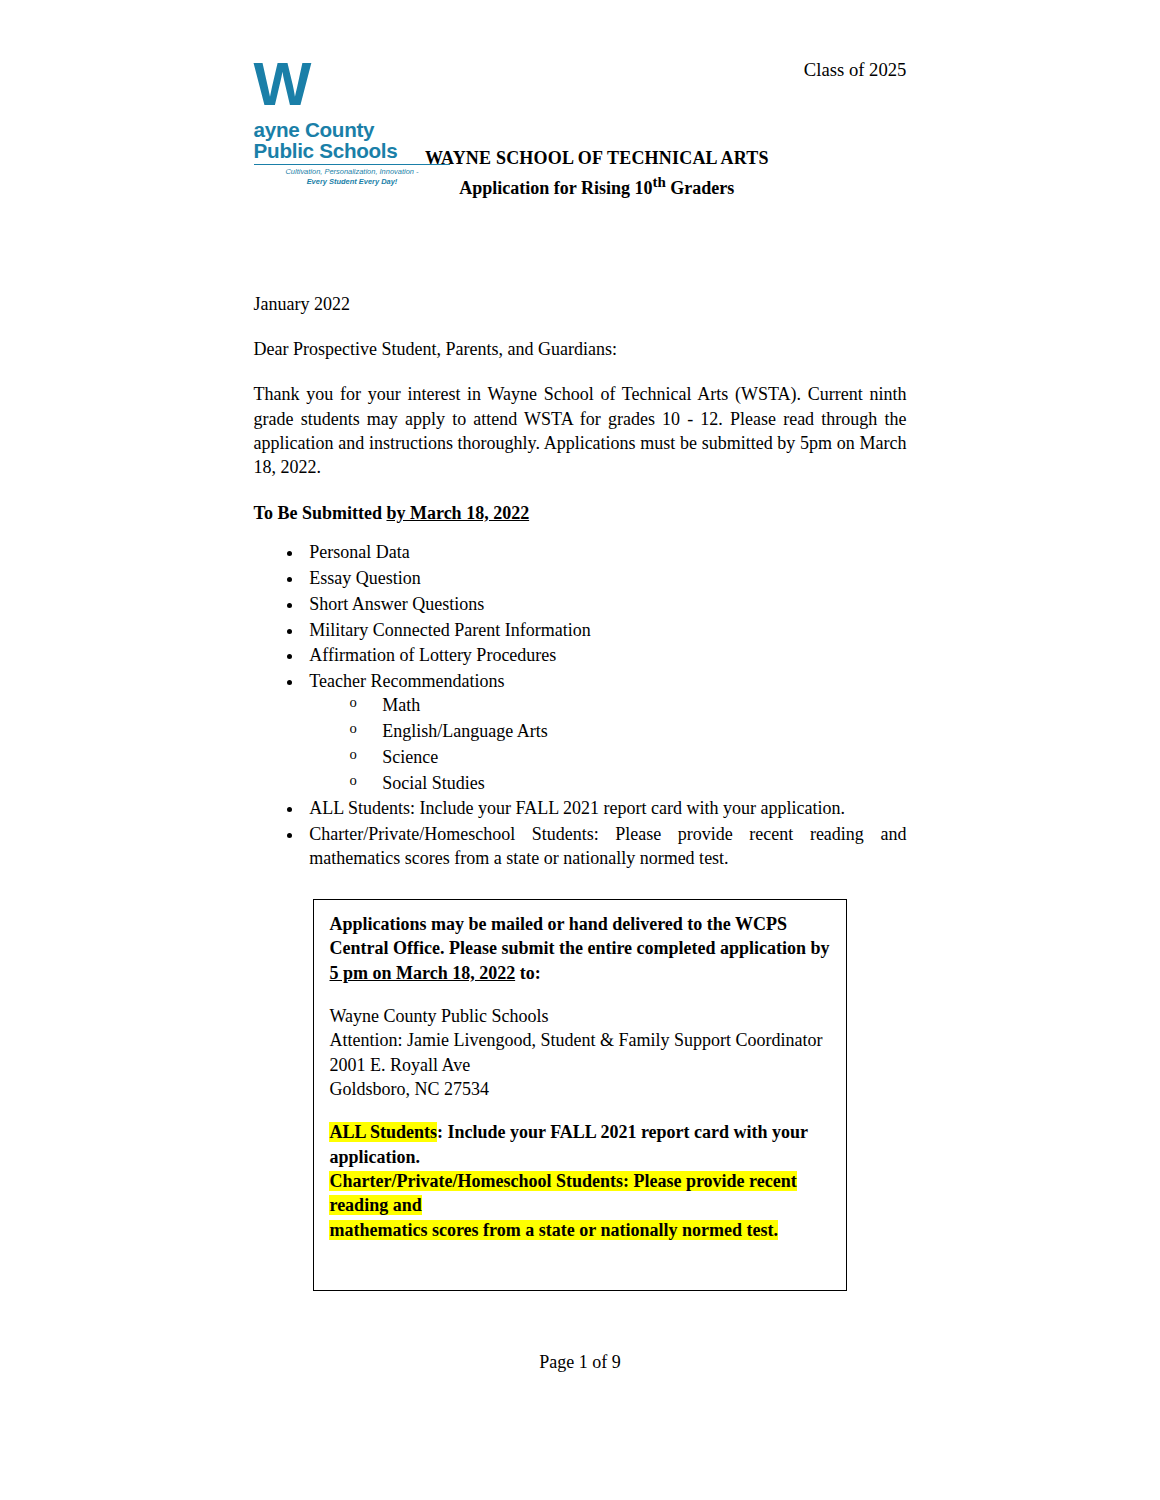Wayne County Public Schools
Cultivation, Personalization, Innovation -
Every Student Every Day!
Class of 2025
WAYNE SCHOOL OF TECHNICAL ARTS
Application for Rising 10th Graders
January 2022
Dear Prospective Student, Parents, and Guardians:
Thank you for your interest in Wayne School of Technical Arts (WSTA). Current ninth grade students may apply to attend WSTA for grades 10 - 12. Please read through the application and instructions thoroughly. Applications must be submitted by 5pm on March 18, 2022.
To Be Submitted by March 18, 2022
Personal Data
Essay Question
Short Answer Questions
Military Connected Parent Information
Affirmation of Lottery Procedures
Teacher Recommendations
Math
English/Language Arts
Science
Social Studies
ALL Students: Include your FALL 2021 report card with your application.
Charter/Private/Homeschool Students: Please provide recent reading and mathematics scores from a state or nationally normed test.
Applications may be mailed or hand delivered to the WCPS Central Office. Please submit the entire completed application by 5 pm on March 18, 2022 to:
Wayne County Public Schools
Attention: Jamie Livengood, Student & Family Support Coordinator
2001 E. Royall Ave
Goldsboro, NC 27534
ALL Students: Include your FALL 2021 report card with your application.
Charter/Private/Homeschool Students: Please provide recent reading and
mathematics scores from a state or nationally normed test.
Page 1 of 9